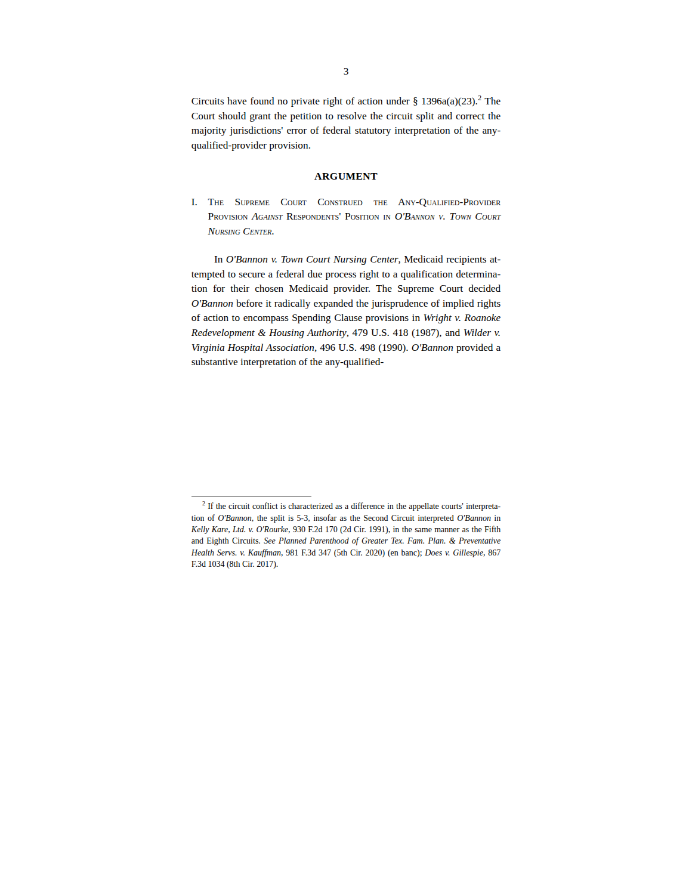3
Circuits have found no private right of action under § 1396a(a)(23).2 The Court should grant the petition to resolve the circuit split and correct the majority jurisdictions' error of federal statutory interpretation of the any-qualified-provider provision.
ARGUMENT
I.
The Supreme Court Construed the Any-Qualified-Provider Provision Against Respondents' Position in O'Bannon v. Town Court Nursing Center.
In O'Bannon v. Town Court Nursing Center, Medicaid recipients attempted to secure a federal due process right to a qualification determination for their chosen Medicaid provider. The Supreme Court decided O'Bannon before it radically expanded the jurisprudence of implied rights of action to encompass Spending Clause provisions in Wright v. Roanoke Redevelopment & Housing Authority, 479 U.S. 418 (1987), and Wilder v. Virginia Hospital Association, 496 U.S. 498 (1990). O'Bannon provided a substantive interpretation of the any-qualified-
2 If the circuit conflict is characterized as a difference in the appellate courts' interpretation of O'Bannon, the split is 5-3, insofar as the Second Circuit interpreted O'Bannon in Kelly Kare, Ltd. v. O'Rourke, 930 F.2d 170 (2d Cir. 1991), in the same manner as the Fifth and Eighth Circuits. See Planned Parenthood of Greater Tex. Fam. Plan. & Preventative Health Servs. v. Kauffman, 981 F.3d 347 (5th Cir. 2020) (en banc); Does v. Gillespie, 867 F.3d 1034 (8th Cir. 2017).